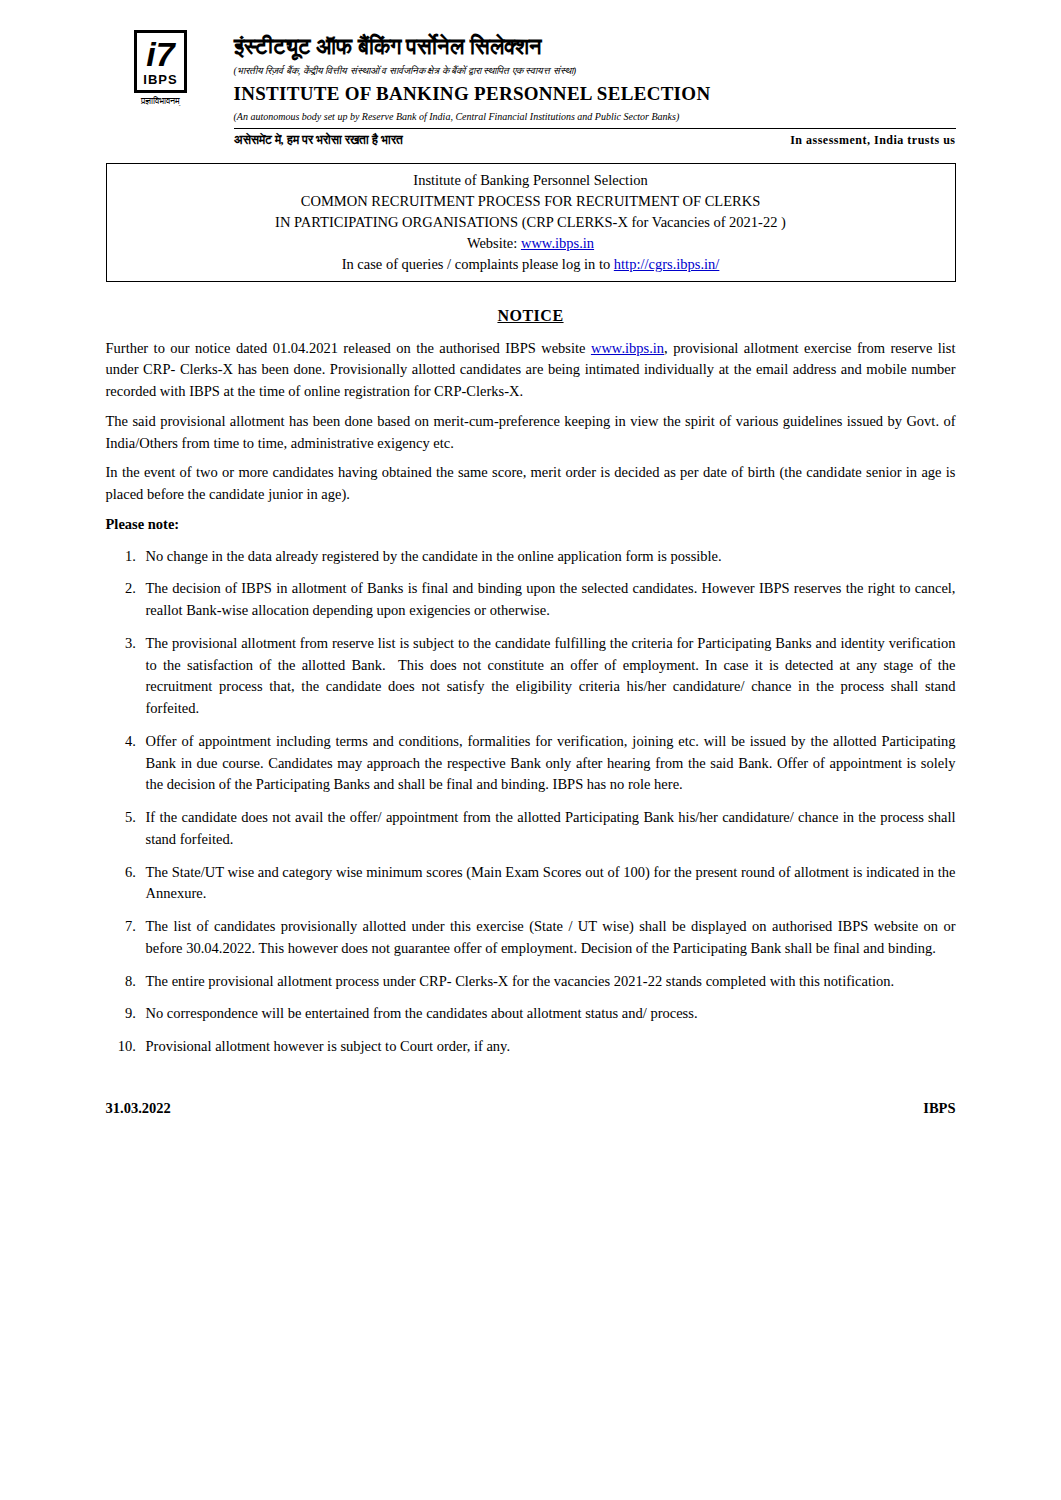i7 IBPS
प्रज्ञाविभावनम्
इंस्टीट्यूट ऑफ बैंकिंग पर्सोनेल सिलेक्शन
(भारतीय रिज़र्व बैंक, केंद्रीय वित्तीय संस्थाओं व सार्वजनिक क्षेत्र के बैंकों द्वारा स्थापित एक स्वायत्त संस्था)
INSTITUTE OF BANKING PERSONNEL SELECTION
(An autonomous body set up by Reserve Bank of India, Central Financial Institutions and Public Sector Banks)
असेसमेंट में, हम पर भरोसा रखता है भारत In assessment, India trusts us
Institute of Banking Personnel Selection
COMMON RECRUITMENT PROCESS FOR RECRUITMENT OF CLERKS
IN PARTICIPATING ORGANISATIONS (CRP CLERKS-X for Vacancies of 2021-22 )
Website: www.ibps.in
In case of queries / complaints please log in to http://cgrs.ibps.in/
NOTICE
Further to our notice dated 01.04.2021 released on the authorised IBPS website www.ibps.in, provisional allotment exercise from reserve list under CRP- Clerks-X has been done. Provisionally allotted candidates are being intimated individually at the email address and mobile number recorded with IBPS at the time of online registration for CRP-Clerks-X.
The said provisional allotment has been done based on merit-cum-preference keeping in view the spirit of various guidelines issued by Govt. of India/Others from time to time, administrative exigency etc.
In the event of two or more candidates having obtained the same score, merit order is decided as per date of birth (the candidate senior in age is placed before the candidate junior in age).
Please note:
No change in the data already registered by the candidate in the online application form is possible.
The decision of IBPS in allotment of Banks is final and binding upon the selected candidates. However IBPS reserves the right to cancel, reallot Bank-wise allocation depending upon exigencies or otherwise.
The provisional allotment from reserve list is subject to the candidate fulfilling the criteria for Participating Banks and identity verification to the satisfaction of the allotted Bank. This does not constitute an offer of employment. In case it is detected at any stage of the recruitment process that, the candidate does not satisfy the eligibility criteria his/her candidature/ chance in the process shall stand forfeited.
Offer of appointment including terms and conditions, formalities for verification, joining etc. will be issued by the allotted Participating Bank in due course. Candidates may approach the respective Bank only after hearing from the said Bank. Offer of appointment is solely the decision of the Participating Banks and shall be final and binding. IBPS has no role here.
If the candidate does not avail the offer/ appointment from the allotted Participating Bank his/her candidature/ chance in the process shall stand forfeited.
The State/UT wise and category wise minimum scores (Main Exam Scores out of 100) for the present round of allotment is indicated in the Annexure.
The list of candidates provisionally allotted under this exercise (State / UT wise) shall be displayed on authorised IBPS website on or before 30.04.2022. This however does not guarantee offer of employment. Decision of the Participating Bank shall be final and binding.
The entire provisional allotment process under CRP- Clerks-X for the vacancies 2021-22 stands completed with this notification.
No correspondence will be entertained from the candidates about allotment status and/ process.
Provisional allotment however is subject to Court order, if any.
31.03.2022 IBPS